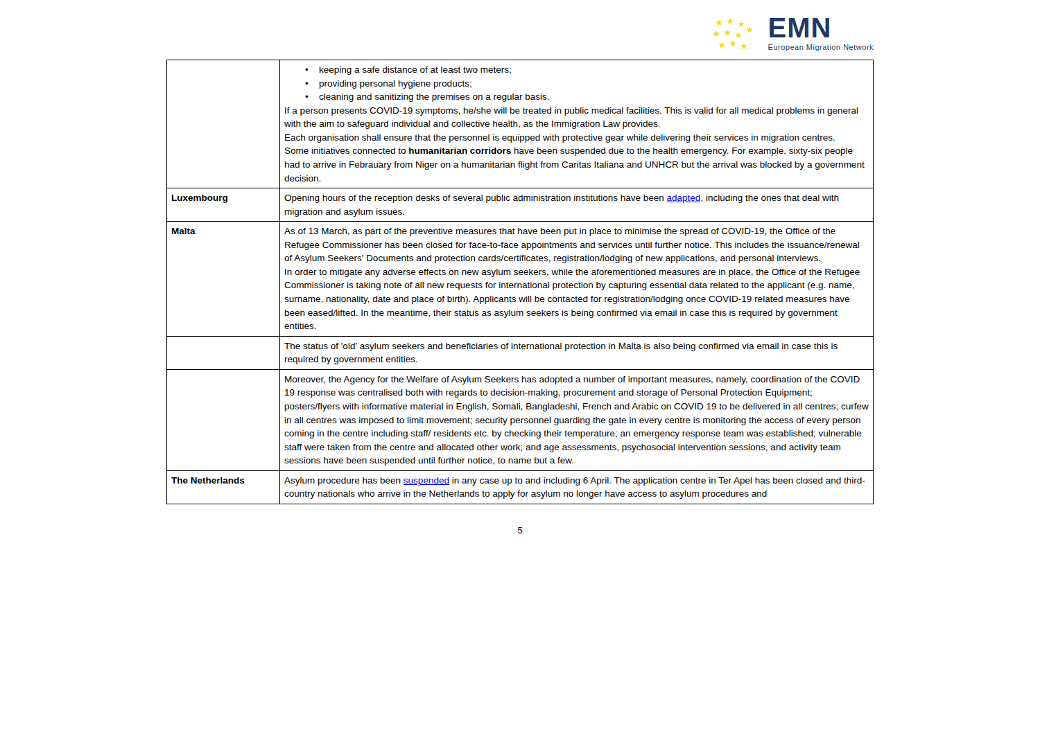EMN
European Migration Network
| | keeping a safe distance of at least two meters; providing personal hygiene products; cleaning and sanitizing the premises on a regular basis. If a person presents COVID-19 symptoms, he/she will be treated in public medical facilities. This is valid for all medical problems in general with the aim to safeguard individual and collective health, as the Immigration Law provides. Each organisation shall ensure that the personnel is equipped with protective gear while delivering their services in migration centres. Some initiatives connected to humanitarian corridors have been suspended due to the health emergency. For example, sixty-six people had to arrive in Febrauary from Niger on a humanitarian flight from Caritas Italiana and UNHCR but the arrival was blocked by a government decision. |
| Luxembourg | Opening hours of the reception desks of several public administration institutions have been adapted, including the ones that deal with migration and asylum issues. |
| Malta | As of 13 March, as part of the preventive measures that have been put in place to minimise the spread of COVID-19, the Office of the Refugee Commissioner has been closed for face-to-face appointments and services until further notice. This includes the issuance/renewal of Asylum Seekers' Documents and protection cards/certificates, registration/lodging of new applications, and personal interviews. In order to mitigate any adverse effects on new asylum seekers, while the aforementioned measures are in place, the Office of the Refugee Commissioner is taking note of all new requests for international protection by capturing essential data related to the applicant (e.g. name, surname, nationality, date and place of birth). Applicants will be contacted for registration/lodging once COVID-19 related measures have been eased/lifted. In the meantime, their status as asylum seekers is being confirmed via email in case this is required by government entities. |
| | The status of 'old' asylum seekers and beneficiaries of international protection in Malta is also being confirmed via email in case this is required by government entities. |
| | Moreover, the Agency for the Welfare of Asylum Seekers has adopted a number of important measures, namely, coordination of the COVID 19 response was centralised both with regards to decision-making, procurement and storage of Personal Protection Equipment; posters/flyers with informative material in English, Somali, Bangladeshi, French and Arabic on COVID 19 to be delivered in all centres; curfew in all centres was imposed to limit movement; security personnel guarding the gate in every centre is monitoring the access of every person coming in the centre including staff/ residents etc. by checking their temperature; an emergency response team was established; vulnerable staff were taken from the centre and allocated other work; and age assessments, psychosocial intervention sessions, and activity team sessions have been suspended until further notice, to name but a few. |
| The Netherlands | Asylum procedure has been suspended in any case up to and including 6 April. The application centre in Ter Apel has been closed and third-country nationals who arrive in the Netherlands to apply for asylum no longer have access to asylum procedures and |
5